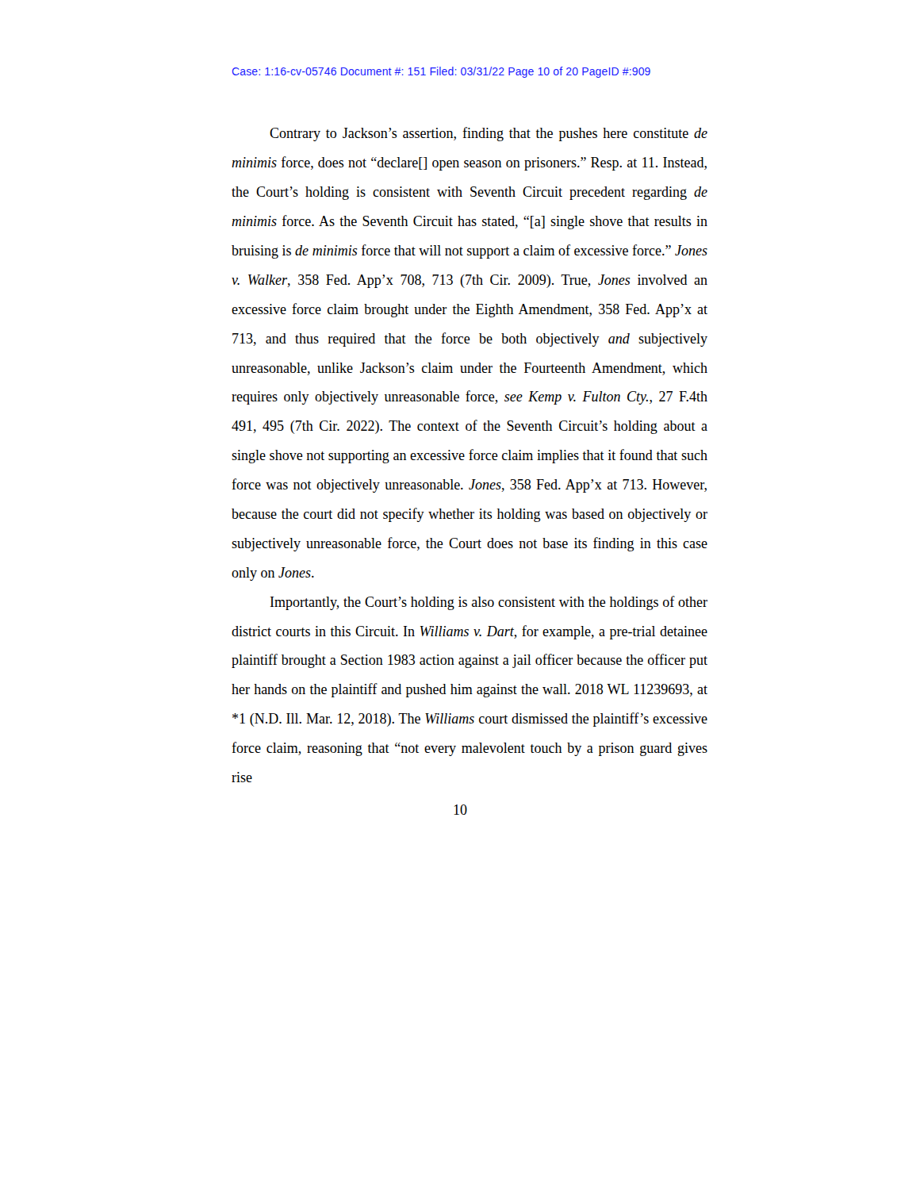Case: 1:16-cv-05746 Document #: 151 Filed: 03/31/22 Page 10 of 20 PageID #:909
Contrary to Jackson’s assertion, finding that the pushes here constitute de minimis force, does not “declare[] open season on prisoners.” Resp. at 11. Instead, the Court’s holding is consistent with Seventh Circuit precedent regarding de minimis force. As the Seventh Circuit has stated, “[a] single shove that results in bruising is de minimis force that will not support a claim of excessive force.” Jones v. Walker, 358 Fed. App’x 708, 713 (7th Cir. 2009). True, Jones involved an excessive force claim brought under the Eighth Amendment, 358 Fed. App’x at 713, and thus required that the force be both objectively and subjectively unreasonable, unlike Jackson’s claim under the Fourteenth Amendment, which requires only objectively unreasonable force, see Kemp v. Fulton Cty., 27 F.4th 491, 495 (7th Cir. 2022). The context of the Seventh Circuit’s holding about a single shove not supporting an excessive force claim implies that it found that such force was not objectively unreasonable. Jones, 358 Fed. App’x at 713. However, because the court did not specify whether its holding was based on objectively or subjectively unreasonable force, the Court does not base its finding in this case only on Jones.
Importantly, the Court’s holding is also consistent with the holdings of other district courts in this Circuit. In Williams v. Dart, for example, a pre-trial detainee plaintiff brought a Section 1983 action against a jail officer because the officer put her hands on the plaintiff and pushed him against the wall. 2018 WL 11239693, at *1 (N.D. Ill. Mar. 12, 2018). The Williams court dismissed the plaintiff’s excessive force claim, reasoning that “not every malevolent touch by a prison guard gives rise
10